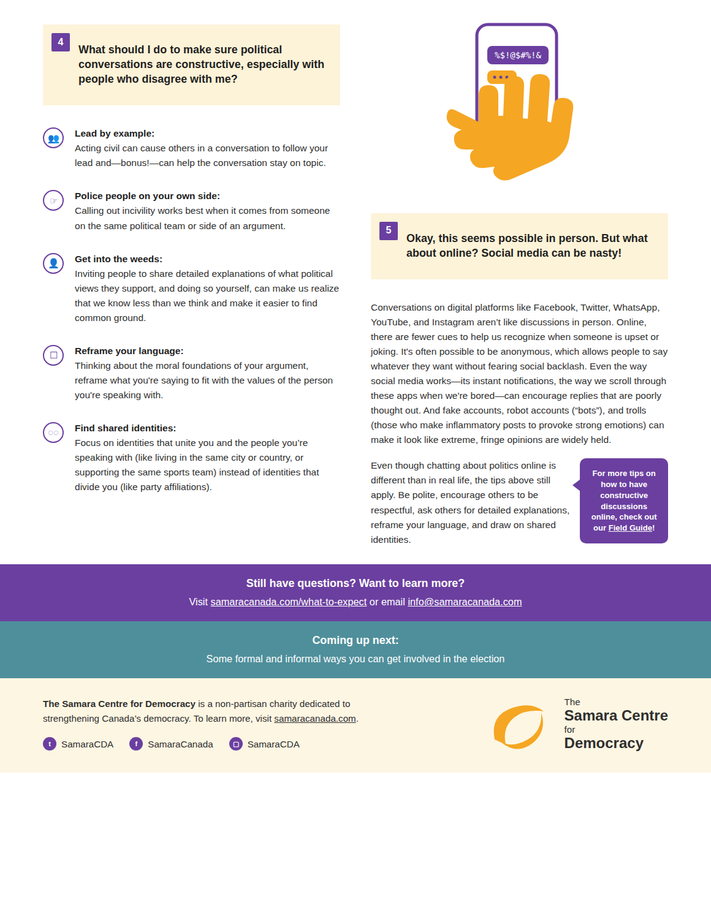4
What should I do to make sure political conversations are constructive, especially with people who disagree with me?
👥 Lead by example:
Acting civil can cause others in a conversation to follow your lead and—bonus!—can help the conversation stay on topic.
☞ Police people on your own side:
Calling out incivility works best when it comes from someone on the same political team or side of an argument.
👤 Get into the weeds:
Inviting people to share detailed explanations of what political views they support, and doing so yourself, can make us realize that we know less than we think and make it easier to find common ground.
☐ Reframe your language:
Thinking about the moral foundations of your argument, reframe what you're saying to fit with the values of the person you're speaking with.
◌◌ Find shared identities:
Focus on identities that unite you and the people you’re speaking with (like living in the same city or country, or supporting the same sports team) instead of identities that divide you (like party affiliations).
%$!@$#%!&
5
Okay, this seems possible in person. But what about online? Social media can be nasty!
Conversations on digital platforms like Facebook, Twitter, WhatsApp, YouTube, and Instagram aren’t like discussions in person. Online, there are fewer cues to help us recognize when someone is upset or joking. It's often possible to be anonymous, which allows people to say whatever they want without fearing social backlash. Even the way social media works—its instant notifications, the way we scroll through these apps when we're bored—can encourage replies that are poorly thought out. And fake accounts, robot accounts (“bots”), and trolls (those who make inflammatory posts to provoke strong emotions) can make it look like extreme, fringe opinions are widely held.
Even though chatting about politics online is different than in real life, the tips above still apply. Be polite, encourage others to be respectful, ask others for detailed explanations, reframe your language, and draw on shared identities.
For more tips on how to have constructive discussions online, check out our Field Guide!
Still have questions? Want to learn more?
Visit samaracanada.com/what-to-expect or email info@samaracanada.com
Coming up next:
Some formal and informal ways you can get involved in the election
The Samara Centre for Democracy is a non-partisan charity dedicated to strengthening Canada’s democracy. To learn more, visit samaracanada.com.
t SamaraCDA f SamaraCanada ▢SamaraCDA
The
Samara Centre
for
Democracy